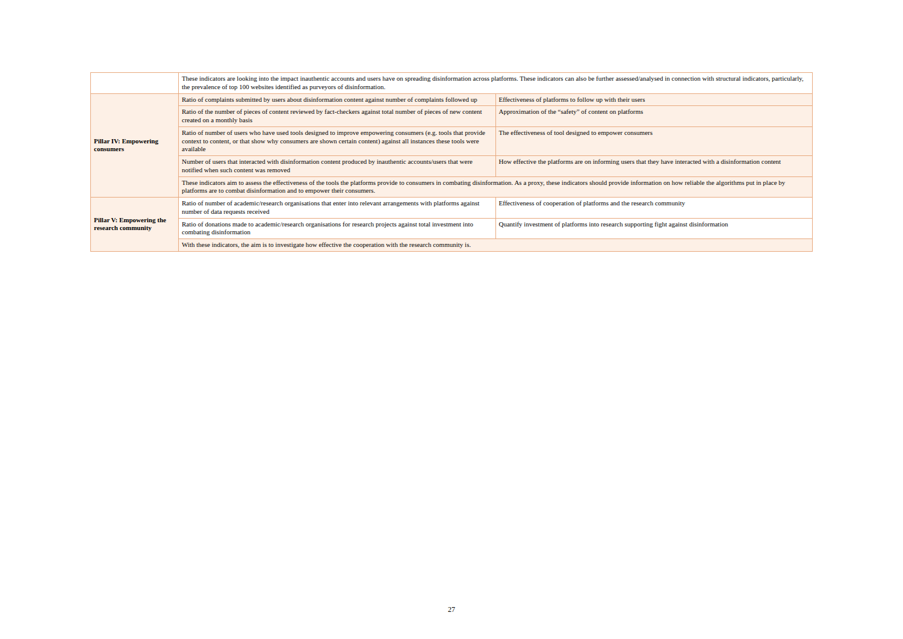| | These indicators are looking into the impact inauthentic accounts and users have on spreading disinformation across platforms. These indicators can also be further assessed/analysed in connection with structural indicators, particularly, the prevalence of top 100 websites identified as purveyors of disinformation. |
| Pillar IV: Empowering consumers | Ratio of complaints submitted by users about disinformation content against number of complaints followed up | Effectiveness of platforms to follow up with their users |
| Ratio of the number of pieces of content reviewed by fact-checkers against total number of pieces of new content created on a monthly basis | Approximation of the “safety” of content on platforms |
| Ratio of number of users who have used tools designed to improve empowering consumers (e.g. tools that provide context to content, or that show why consumers are shown certain content) against all instances these tools were available | The effectiveness of tool designed to empower consumers |
| Number of users that interacted with disinformation content produced by inauthentic accounts/users that were notified when such content was removed | How effective the platforms are on informing users that they have interacted with a disinformation content |
| These indicators aim to assess the effectiveness of the tools the platforms provide to consumers in combating disinformation. As a proxy, these indicators should provide information on how reliable the algorithms put in place by platforms are to combat disinformation and to empower their consumers. |
| Pillar V: Empowering the research community | Ratio of number of academic/research organisations that enter into relevant arrangements with platforms against number of data requests received | Effectiveness of cooperation of platforms and the research community |
| Ratio of donations made to academic/research organisations for research projects against total investment into combating disinformation | Quantify investment of platforms into research supporting fight against disinformation |
| With these indicators, the aim is to investigate how effective the cooperation with the research community is. |
27